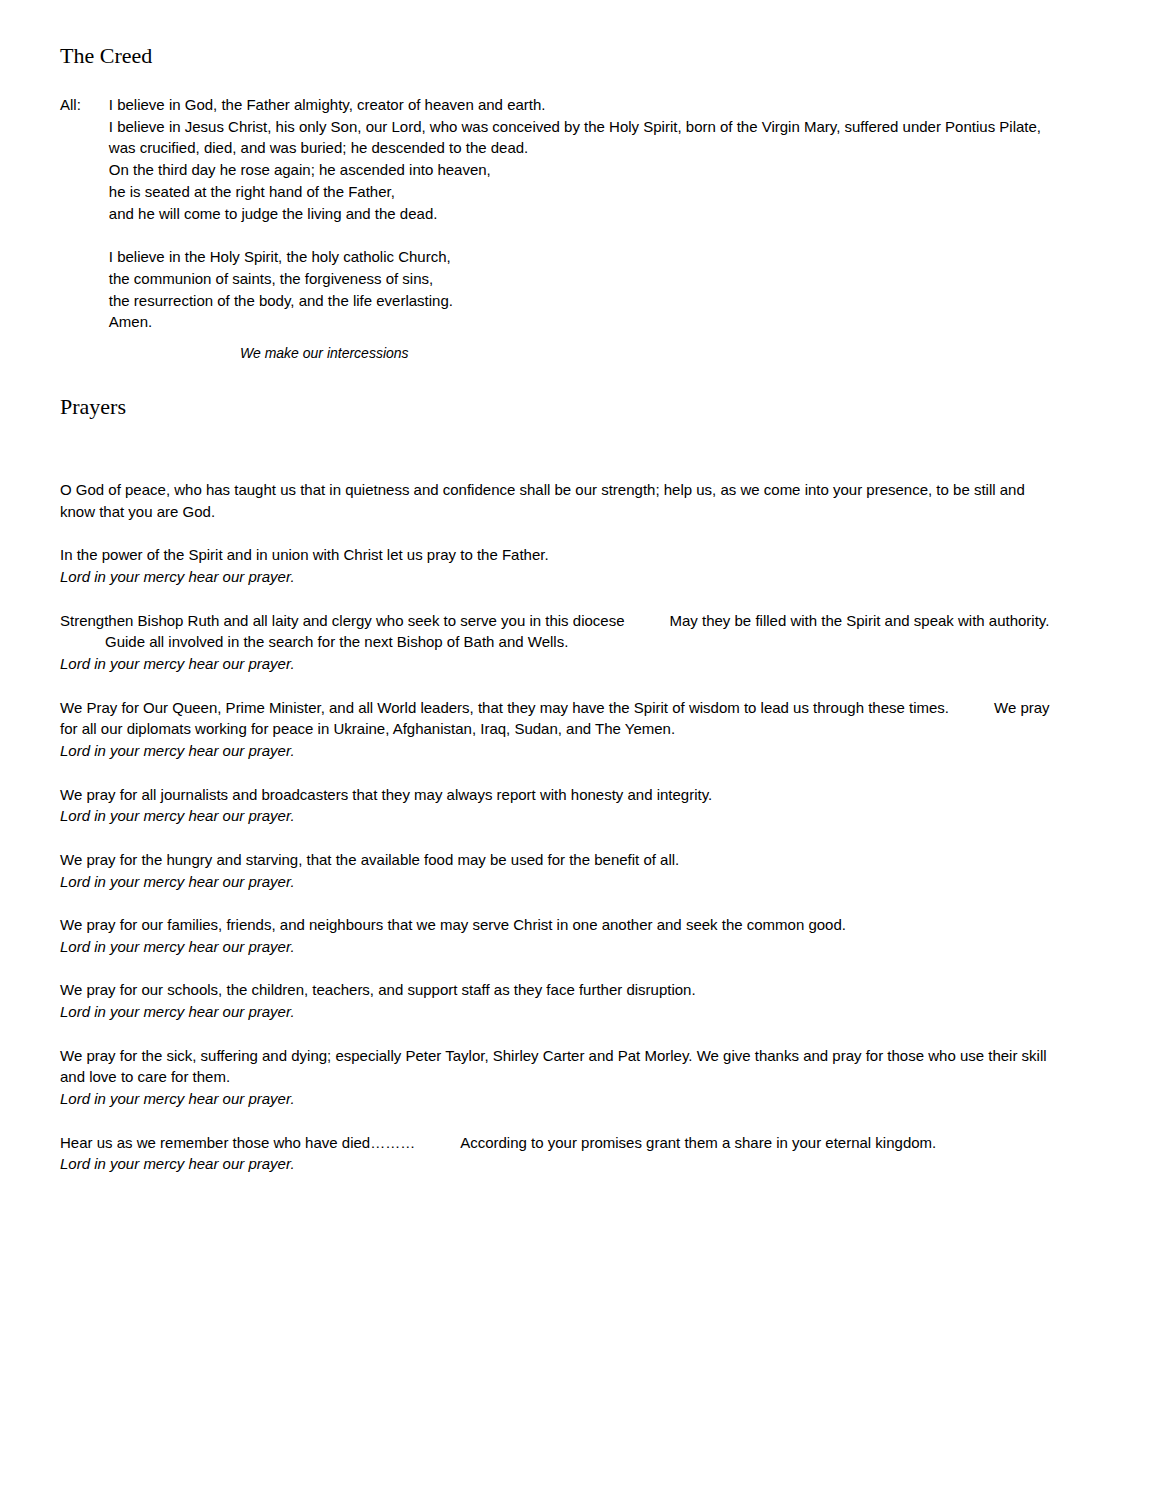The Creed
All:
I believe in God, the Father almighty, creator of heaven and earth.
I believe in Jesus Christ, his only Son, our Lord, who was conceived by the Holy Spirit, born of the Virgin Mary, suffered under Pontius Pilate,
was crucified, died, and was buried; he descended to the dead.
On the third day he rose again; he ascended into heaven,
he is seated at the right hand of the Father,
and he will come to judge the living and the dead.
I believe in the Holy Spirit, the holy catholic Church,
the communion of saints, the forgiveness of sins,
the resurrection of the body, and the life everlasting.
Amen.
Prayers
We make our intercessions
O God of peace, who has taught us that in quietness and confidence shall be our strength; help us, as we come into your presence, to be still and know that you are God.
In the power of the Spirit and in union with Christ let us pray to the Father.
Lord in your mercy hear our prayer.
Strengthen Bishop Ruth and all laity and clergy who seek to serve you in this diocese May they be filled with the Spirit and speak with authority. Guide all involved in the search for the next Bishop of Bath and Wells.
Lord in your mercy hear our prayer.
We Pray for Our Queen, Prime Minister, and all World leaders, that they may have the Spirit of wisdom to lead us through these times. We pray for all our diplomats working for peace in Ukraine, Afghanistan, Iraq, Sudan, and The Yemen.
Lord in your mercy hear our prayer.
We pray for all journalists and broadcasters that they may always report with honesty and integrity.
Lord in your mercy hear our prayer.
We pray for the hungry and starving, that the available food may be used for the benefit of all.
Lord in your mercy hear our prayer.
We pray for our families, friends, and neighbours that we may serve Christ in one another and seek the common good.
Lord in your mercy hear our prayer.
We pray for our schools, the children, teachers, and support staff as they face further disruption.
Lord in your mercy hear our prayer.
We pray for the sick, suffering and dying; especially Peter Taylor, Shirley Carter and Pat Morley. We give thanks and pray for those who use their skill and love to care for them.
Lord in your mercy hear our prayer.
Hear us as we remember those who have died……… According to your promises grant them a share in your eternal kingdom.
Lord in your mercy hear our prayer.